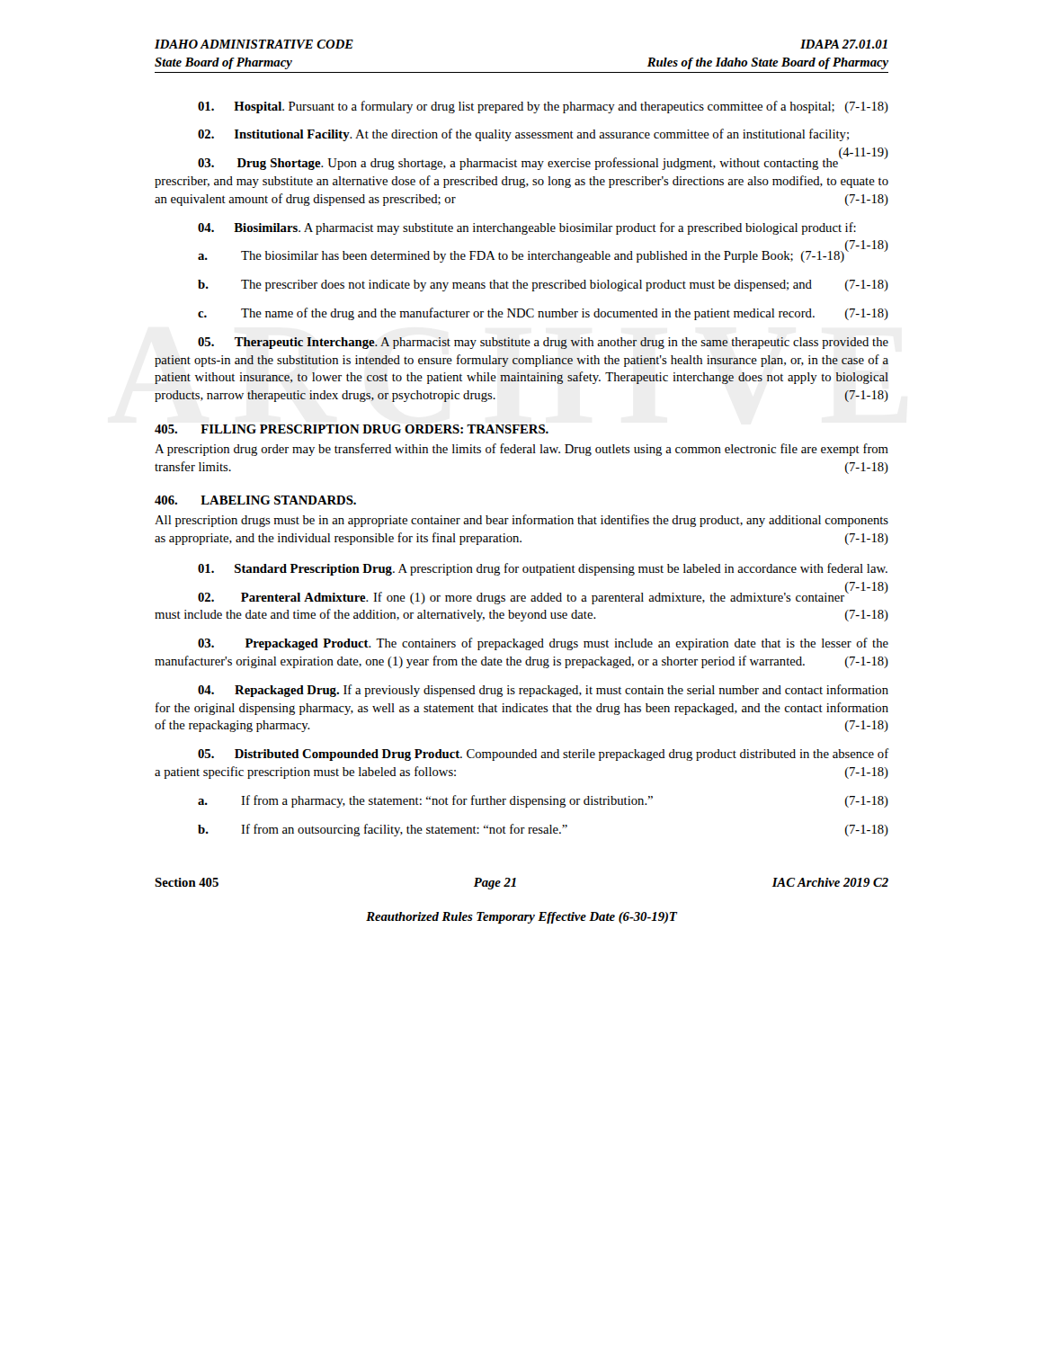ARCHIVE
IDAHO ADMINISTRATIVE CODE IDAPA 27.01.01
State Board of Pharmacy Rules of the Idaho State Board of Pharmacy
01. Hospital. Pursuant to a formulary or drug list prepared by the pharmacy and therapeutics committee of a hospital;(7-1-18)
02. Institutional Facility. At the direction of the quality assessment and assurance committee of an institutional facility;(4-11-19)
03. Drug Shortage. Upon a drug shortage, a pharmacist may exercise professional judgment, without contacting the prescriber, and may substitute an alternative dose of a prescribed drug, so long as the prescriber's directions are also modified, to equate to an equivalent amount of drug dispensed as prescribed; or(7-1-18)
04. Biosimilars. A pharmacist may substitute an interchangeable biosimilar product for a prescribed biological product if:(7-1-18)
a.
The biosimilar has been determined by the FDA to be interchangeable and published in the Purple Book;(7-1-18)
b.
The prescriber does not indicate by any means that the prescribed biological product must be dispensed; and(7-1-18)
c.
The name of the drug and the manufacturer or the NDC number is documented in the patient medical record.(7-1-18)
05. Therapeutic Interchange. A pharmacist may substitute a drug with another drug in the same therapeutic class provided the patient opts-in and the substitution is intended to ensure formulary compliance with the patient's health insurance plan, or, in the case of a patient without insurance, to lower the cost to the patient while maintaining safety. Therapeutic interchange does not apply to biological products, narrow therapeutic index drugs, or psychotropic drugs.(7-1-18)
405. FILLING PRESCRIPTION DRUG ORDERS: TRANSFERS.
A prescription drug order may be transferred within the limits of federal law. Drug outlets using a common electronic file are exempt from transfer limits.(7-1-18)
406. LABELING STANDARDS.
All prescription drugs must be in an appropriate container and bear information that identifies the drug product, any additional components as appropriate, and the individual responsible for its final preparation.(7-1-18)
01. Standard Prescription Drug. A prescription drug for outpatient dispensing must be labeled in accordance with federal law.(7-1-18)
02. Parenteral Admixture. If one (1) or more drugs are added to a parenteral admixture, the admixture's container must include the date and time of the addition, or alternatively, the beyond use date.(7-1-18)
03. Prepackaged Product. The containers of prepackaged drugs must include an expiration date that is the lesser of the manufacturer's original expiration date, one (1) year from the date the drug is prepackaged, or a shorter period if warranted.(7-1-18)
04. Repackaged Drug. If a previously dispensed drug is repackaged, it must contain the serial number and contact information for the original dispensing pharmacy, as well as a statement that indicates that the drug has been repackaged, and the contact information of the repackaging pharmacy.(7-1-18)
05. Distributed Compounded Drug Product. Compounded and sterile prepackaged drug product distributed in the absence of a patient specific prescription must be labeled as follows:(7-1-18)
a.
If from a pharmacy, the statement: “not for further dispensing or distribution.”(7-1-18)
b.
If from an outsourcing facility, the statement: “not for resale.”(7-1-18)
Section 405 Page 21 IAC Archive 2019 C2
Reauthorized Rules Temporary Effective Date (6-30-19)T